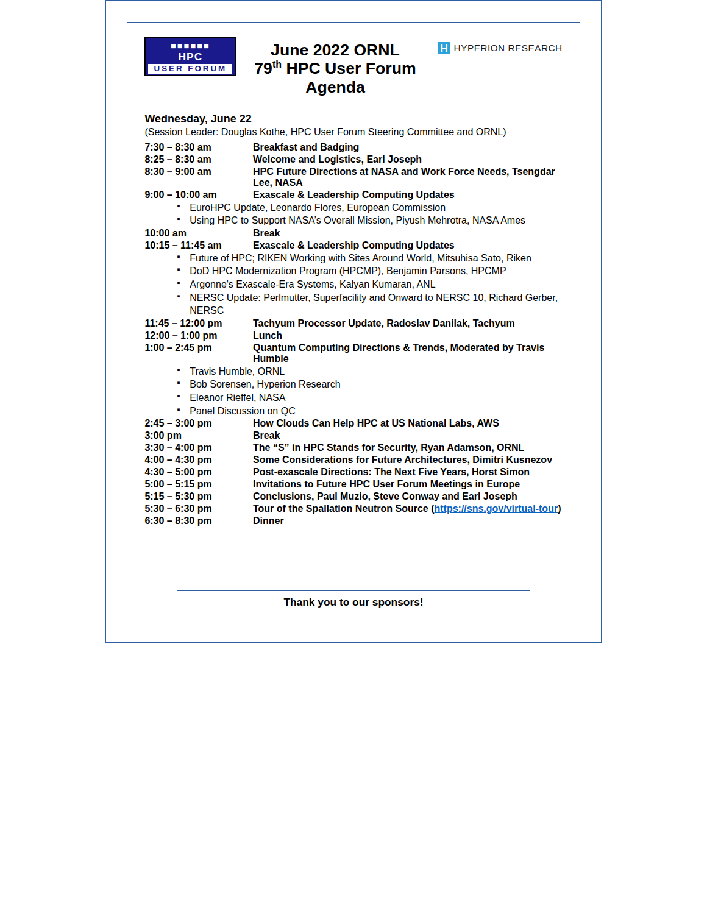■■■■■■ HPC USER FORUM
June 2022 ORNL
79th HPC User Forum Agenda
HHYPERION RESEARCH
Wednesday, June 22
(Session Leader: Douglas Kothe, HPC User Forum Steering Committee and ORNL)
| 7:30 – 8:30 am | Breakfast and Badging |
| 8:25 – 8:30 am | Welcome and Logistics, Earl Joseph |
| 8:30 – 9:00 am | HPC Future Directions at NASA and Work Force Needs, Tsengdar Lee, NASA |
| 9:00 – 10:00 am | Exascale & Leadership Computing Updates |
EuroHPC Update, Leonardo Flores, European Commission
Using HPC to Support NASA’s Overall Mission, Piyush Mehrotra, NASA Ames
| 10:00 am | Break |
| 10:15 – 11:45 am | Exascale & Leadership Computing Updates |
Future of HPC; RIKEN Working with Sites Around World, Mitsuhisa Sato, Riken
DoD HPC Modernization Program (HPCMP), Benjamin Parsons, HPCMP
Argonne's Exascale-Era Systems, Kalyan Kumaran, ANL
NERSC Update: Perlmutter, Superfacility and Onward to NERSC 10, Richard Gerber, NERSC
| 11:45 – 12:00 pm | Tachyum Processor Update, Radoslav Danilak, Tachyum |
| 12:00 – 1:00 pm | Lunch |
| 1:00 – 2:45 pm | Quantum Computing Directions & Trends, Moderated by Travis Humble |
Travis Humble, ORNL
Bob Sorensen, Hyperion Research
Eleanor Rieffel, NASA
Panel Discussion on QC
| 2:45 – 3:00 pm | How Clouds Can Help HPC at US National Labs, AWS |
| 3:00 pm | Break |
| 3:30 – 4:00 pm | The “S” in HPC Stands for Security, Ryan Adamson, ORNL |
| 4:00 – 4:30 pm | Some Considerations for Future Architectures, Dimitri Kusnezov |
| 4:30 – 5:00 pm | Post-exascale Directions: The Next Five Years, Horst Simon |
| 5:00 – 5:15 pm | Invitations to Future HPC User Forum Meetings in Europe |
| 5:15 – 5:30 pm | Conclusions, Paul Muzio, Steve Conway and Earl Joseph |
| 5:30 – 6:30 pm | Tour of the Spallation Neutron Source ( https://sns.gov/virtual-tour ) |
| 6:30 – 8:30 pm | Dinner |
Thank you to our sponsors!